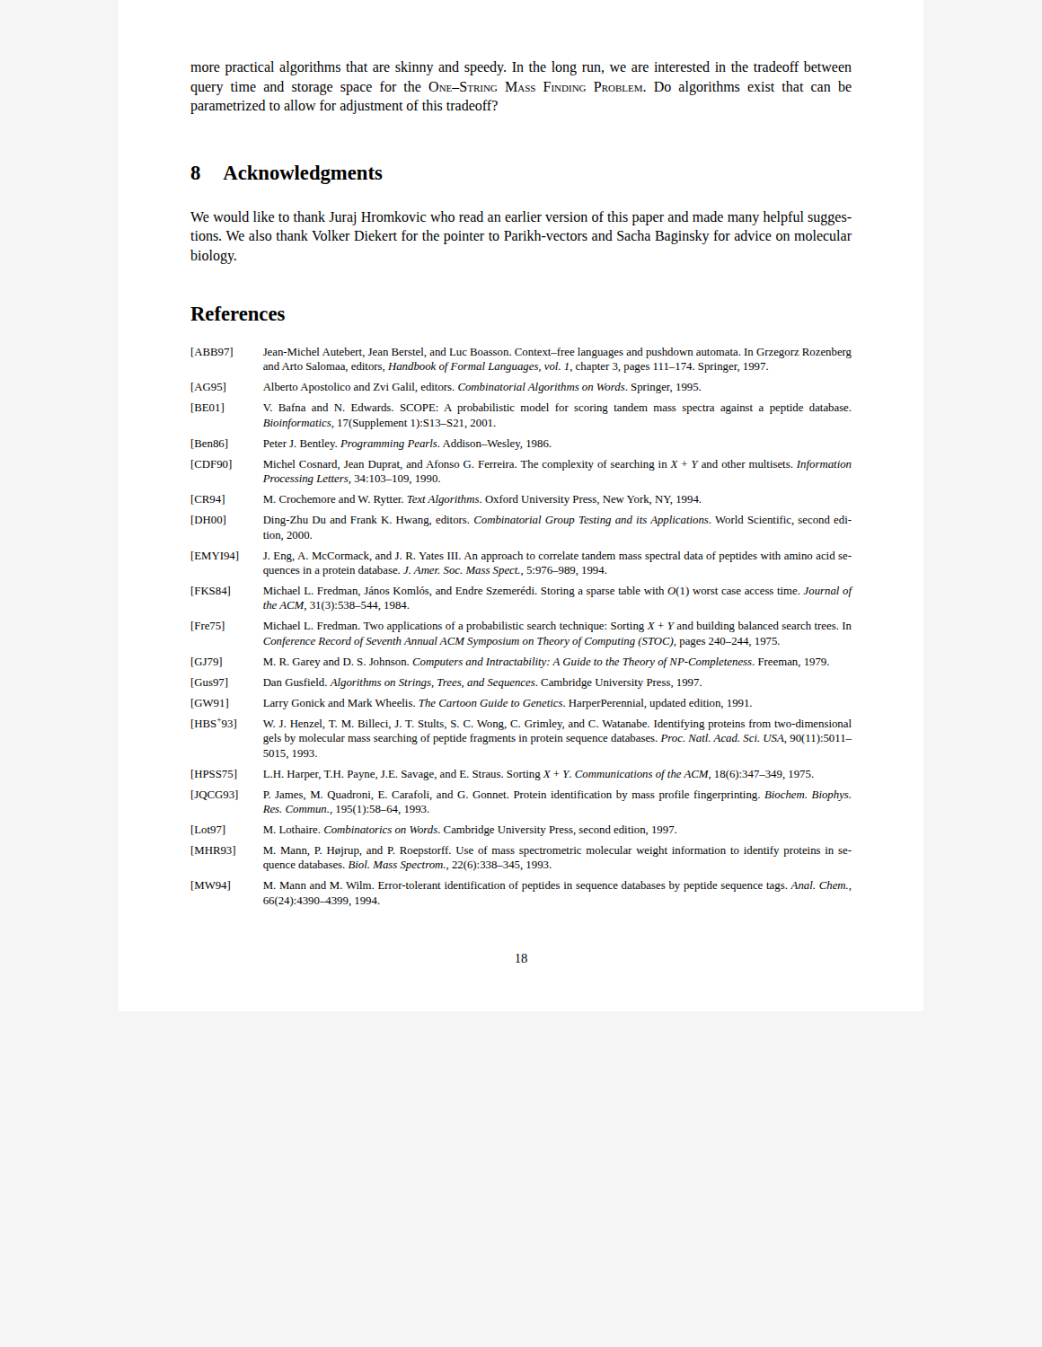more practical algorithms that are skinny and speedy. In the long run, we are interested in the tradeoff between query time and storage space for the One–String Mass Finding Problem. Do algorithms exist that can be parametrized to allow for adjustment of this tradeoff?
8 Acknowledgments
We would like to thank Juraj Hromkovic who read an earlier version of this paper and made many helpful suggestions. We also thank Volker Diekert for the pointer to Parikh-vectors and Sacha Baginsky for advice on molecular biology.
References
[ABB97]
Jean-Michel Autebert, Jean Berstel, and Luc Boasson. Context–free languages and pushdown automata. In Grzegorz Rozenberg and Arto Salomaa, editors, Handbook of Formal Languages, vol. 1, chapter 3, pages 111–174. Springer, 1997.
[AG95]
Alberto Apostolico and Zvi Galil, editors. Combinatorial Algorithms on Words. Springer, 1995.
[BE01]
V. Bafna and N. Edwards. SCOPE: A probabilistic model for scoring tandem mass spectra against a peptide database. Bioinformatics, 17(Supplement 1):S13–S21, 2001.
[Ben86]
Peter J. Bentley. Programming Pearls. Addison–Wesley, 1986.
[CDF90]
Michel Cosnard, Jean Duprat, and Afonso G. Ferreira. The complexity of searching in X + Y and other multisets. Information Processing Letters, 34:103–109, 1990.
[CR94]
M. Crochemore and W. Rytter. Text Algorithms. Oxford University Press, New York, NY, 1994.
[DH00]
Ding-Zhu Du and Frank K. Hwang, editors. Combinatorial Group Testing and its Applications. World Scientific, second edition, 2000.
[EMYI94]
J. Eng, A. McCormack, and J. R. Yates III. An approach to correlate tandem mass spectral data of peptides with amino acid sequences in a protein database. J. Amer. Soc. Mass Spect., 5:976–989, 1994.
[FKS84]
Michael L. Fredman, János Komlós, and Endre Szemerédi. Storing a sparse table with O(1) worst case access time. Journal of the ACM, 31(3):538–544, 1984.
[Fre75]
Michael L. Fredman. Two applications of a probabilistic search technique: Sorting X + Y and building balanced search trees. In Conference Record of Seventh Annual ACM Symposium on Theory of Computing (STOC), pages 240–244, 1975.
[GJ79]
M. R. Garey and D. S. Johnson. Computers and Intractability: A Guide to the Theory of NP-Completeness. Freeman, 1979.
[Gus97]
Dan Gusfield. Algorithms on Strings, Trees, and Sequences. Cambridge University Press, 1997.
[GW91]
Larry Gonick and Mark Wheelis. The Cartoon Guide to Genetics. HarperPerennial, updated edition, 1991.
[HBS+93]
W. J. Henzel, T. M. Billeci, J. T. Stults, S. C. Wong, C. Grimley, and C. Watanabe. Identifying proteins from two-dimensional gels by molecular mass searching of peptide fragments in protein sequence databases. Proc. Natl. Acad. Sci. USA, 90(11):5011–5015, 1993.
[HPSS75]
L.H. Harper, T.H. Payne, J.E. Savage, and E. Straus. Sorting X + Y. Communications of the ACM, 18(6):347–349, 1975.
[JQCG93]
P. James, M. Quadroni, E. Carafoli, and G. Gonnet. Protein identification by mass profile fingerprinting. Biochem. Biophys. Res. Commun., 195(1):58–64, 1993.
[Lot97]
M. Lothaire. Combinatorics on Words. Cambridge University Press, second edition, 1997.
[MHR93]
M. Mann, P. Højrup, and P. Roepstorff. Use of mass spectrometric molecular weight information to identify proteins in sequence databases. Biol. Mass Spectrom., 22(6):338–345, 1993.
[MW94]
M. Mann and M. Wilm. Error-tolerant identification of peptides in sequence databases by peptide sequence tags. Anal. Chem., 66(24):4390–4399, 1994.
18